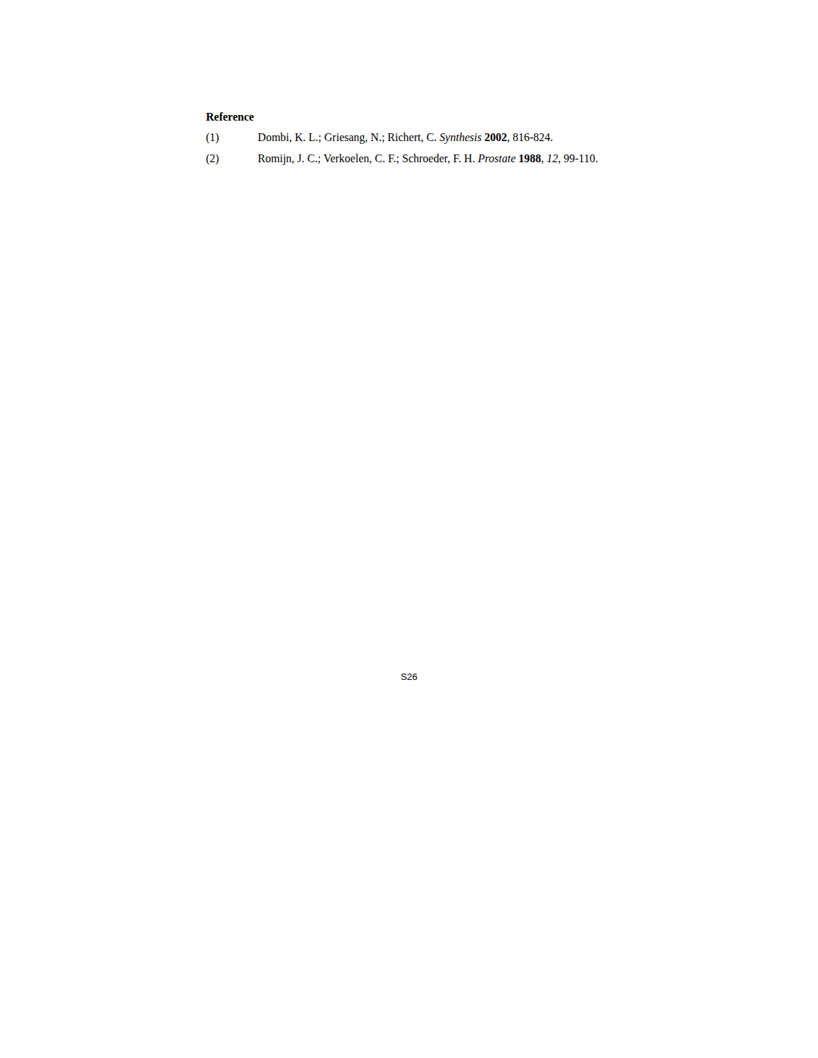Reference
(1) Dombi, K. L.; Griesang, N.; Richert, C. Synthesis 2002, 816-824.
(2) Romijn, J. C.; Verkoelen, C. F.; Schroeder, F. H. Prostate 1988, 12, 99-110.
S26